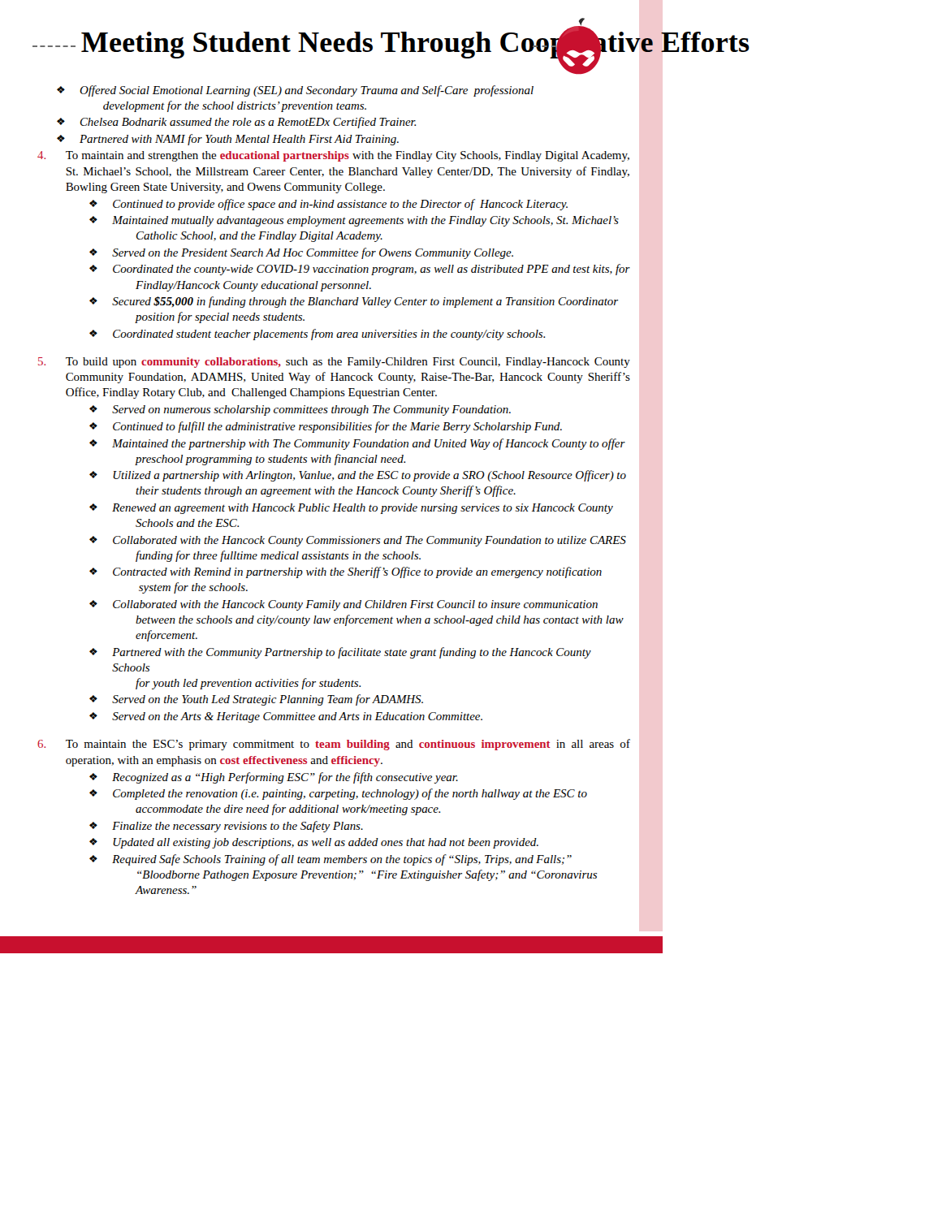Meeting Student Needs Through Cooperative Efforts
Offered Social Emotional Learning (SEL) and Secondary Trauma and Self-Care professionaldevelopment for the school districts’ prevention teams.
Chelsea Bodnarik assumed the role as a RemotEDx Certified Trainer.
Partnered with NAMI for Youth Mental Health First Aid Training.
4.
To maintain and strengthen the educational partnerships with the Findlay City Schools, Findlay Digital Academy, St. Michael’s School, the Millstream Career Center, the Blanchard Valley Center/DD, The University of Findlay, Bowling Green State University, and Owens Community College.
Continued to provide office space and in-kind assistance to the Director of Hancock Literacy.
Maintained mutually advantageous employment agreements with the Findlay City Schools, St. Michael’sCatholic School, and the Findlay Digital Academy.
Served on the President Search Ad Hoc Committee for Owens Community College.
Coordinated the county-wide COVID-19 vaccination program, as well as distributed PPE and test kits, forFindlay/Hancock County educational personnel.
Secured $55,000 in funding through the Blanchard Valley Center to implement a Transition Coordinatorposition for special needs students.
Coordinated student teacher placements from area universities in the county/city schools.
5.
To build upon community collaborations, such as the Family-Children First Council, Findlay-Hancock County Community Foundation, ADAMHS, United Way of Hancock County, Raise-The-Bar, Hancock County Sheriff’s Office, Findlay Rotary Club, and Challenged Champions Equestrian Center.
Served on numerous scholarship committees through The Community Foundation.
Continued to fulfill the administrative responsibilities for the Marie Berry Scholarship Fund.
Maintained the partnership with The Community Foundation and United Way of Hancock County to offerpreschool programming to students with financial need.
Utilized a partnership with Arlington, Vanlue, and the ESC to provide a SRO (School Resource Officer) totheir students through an agreement with the Hancock County Sheriff’s Office.
Renewed an agreement with Hancock Public Health to provide nursing services to six Hancock CountySchools and the ESC.
Collaborated with the Hancock County Commissioners and The Community Foundation to utilize CARESfunding for three fulltime medical assistants in the schools.
Contracted with Remind in partnership with the Sheriff’s Office to provide an emergency notification system for the schools.
Collaborated with the Hancock County Family and Children First Council to insure communicationbetween the schools and city/county law enforcement when a school-aged child has contact with law enforcement.
Partnered with the Community Partnership to facilitate state grant funding to the Hancock County Schoolsfor youth led prevention activities for students.
Served on the Youth Led Strategic Planning Team for ADAMHS.
Served on the Arts & Heritage Committee and Arts in Education Committee.
6.
To maintain the ESC’s primary commitment to team building and continuous improvement in all areas of operation, with an emphasis on cost effectiveness and efficiency.
Recognized as a “High Performing ESC” for the fifth consecutive year.
Completed the renovation (i.e. painting, carpeting, technology) of the north hallway at the ESC toaccommodate the dire need for additional work/meeting space.
Finalize the necessary revisions to the Safety Plans.
Updated all existing job descriptions, as well as added ones that had not been provided.
Required Safe Schools Training of all team members on the topics of “Slips, Trips, and Falls;”“Bloodborne Pathogen Exposure Prevention;” “Fire Extinguisher Safety;” and “Coronavirus Awareness.”